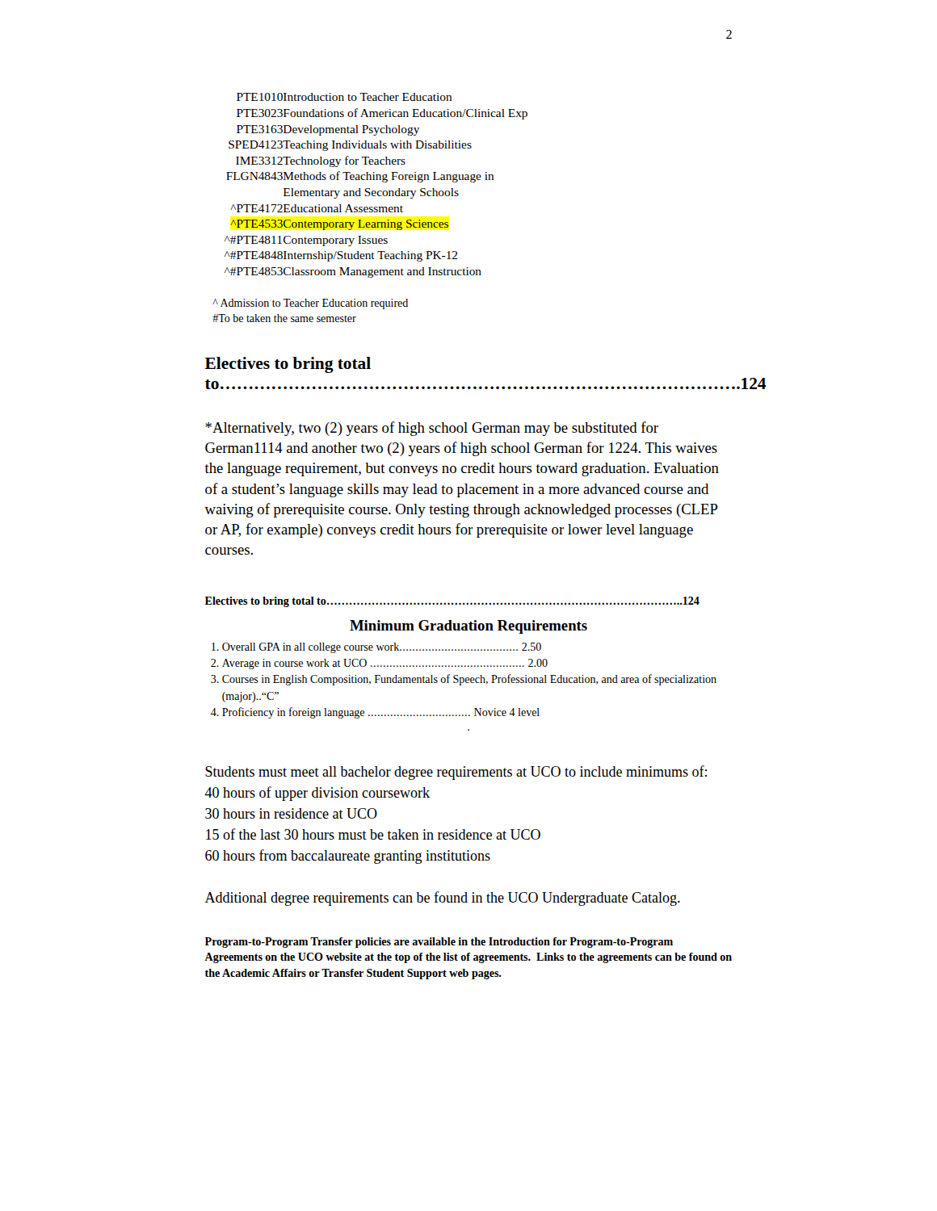2
| PTE | 1010 | Introduction to Teacher Education |
| PTE | 3023 | Foundations of American Education/Clinical Exp |
| PTE | 3163 | Developmental Psychology |
| SPED | 4123 | Teaching Individuals with Disabilities |
| IME | 3312 | Technology for Teachers |
| FLGN | 4843 | Methods of Teaching Foreign Language in |
| | | Elementary and Secondary Schools |
| ^PTE | 4172 | Educational Assessment |
| ^PTE | 4533 | Contemporary Learning Sciences |
| ^#PTE | 4811 | Contemporary Issues |
| ^#PTE | 4848 | Internship/Student Teaching PK-12 |
| ^#PTE | 4853 | Classroom Management and Instruction |
^ Admission to Teacher Education required
#To be taken the same semester
Electives to bring total to……………………………………………………………………………….124
*Alternatively, two (2) years of high school German may be substituted for German1114 and another two (2) years of high school German for 1224. This waives the language requirement, but conveys no credit hours toward graduation. Evaluation of a student’s language skills may lead to placement in a more advanced course and waiving of prerequisite course. Only testing through acknowledged processes (CLEP or AP, for example) conveys credit hours for prerequisite or lower level language courses.
Electives to bring total to…………………………………………………………………………………..124
Minimum Graduation Requirements
Overall GPA in all college course work..................................... 2.50
Average in course work at UCO ................................................ 2.00
Courses in English Composition, Fundamentals of Speech, Professional Education, and area of specialization (major)..“C”
Proficiency in foreign language ................................ Novice 4 level
.
Students must meet all bachelor degree requirements at UCO to include minimums of:
40 hours of upper division coursework
30 hours in residence at UCO
15 of the last 30 hours must be taken in residence at UCO
60 hours from baccalaureate granting institutions
Additional degree requirements can be found in the UCO Undergraduate Catalog.
Program-to-Program Transfer policies are available in the Introduction for Program-to-Program Agreements on the UCO website at the top of the list of agreements. Links to the agreements can be found on the Academic Affairs or Transfer Student Support web pages.